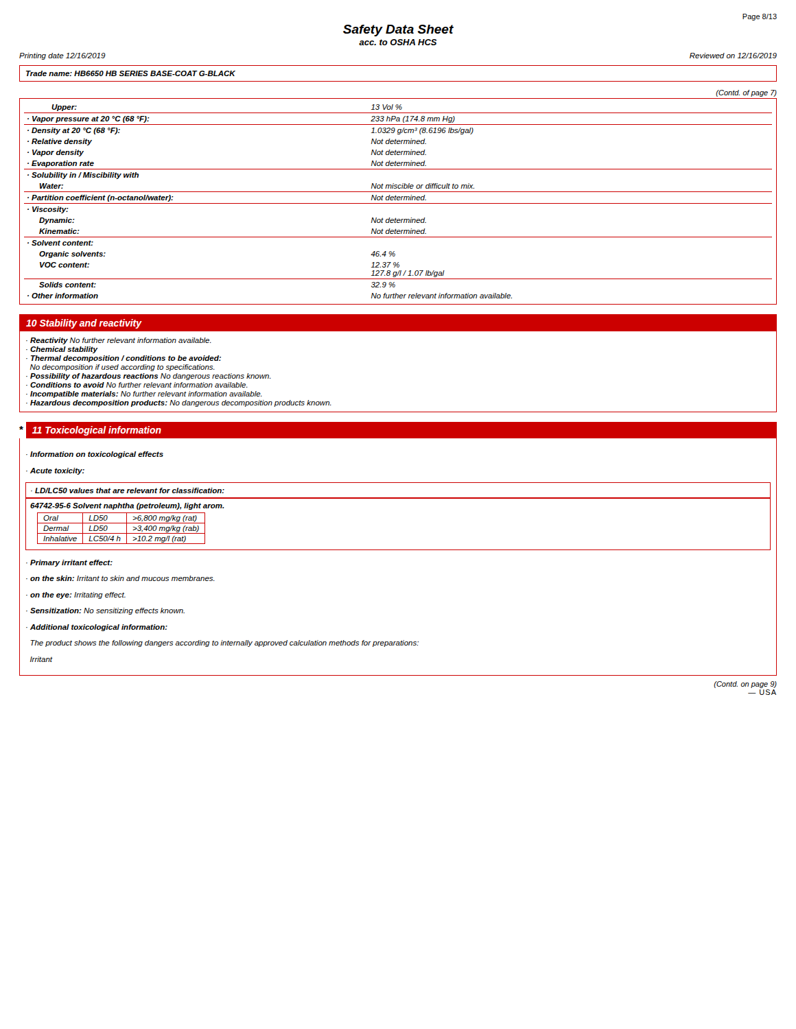Page 8/13
Safety Data Sheet
acc. to OSHA HCS
Printing date 12/16/2019 Reviewed on 12/16/2019
Trade name: HB6650 HB SERIES BASE-COAT G-BLACK
(Contd. of page 7)
| Upper: | 13 Vol % |
| · Vapor pressure at 20 °C (68 °F): | 233 hPa (174.8 mm Hg) |
| · Density at 20 °C (68 °F): | 1.0329 g/cm³ (8.6196 lbs/gal) |
| · Relative density | Not determined. |
| · Vapor density | Not determined. |
| · Evaporation rate | Not determined. |
| · Solubility in / Miscibility with | |
| Water: | Not miscible or difficult to mix. |
| · Partition coefficient (n-octanol/water): | Not determined. |
| · Viscosity: | |
| Dynamic: | Not determined. |
| Kinematic: | Not determined. |
| · Solvent content: | |
| Organic solvents: | 46.4 % |
| VOC content: | 12.37 % 127.8 g/l / 1.07 lb/gal |
| Solids content: | 32.9 % |
| · Other information | No further relevant information available. |
10 Stability and reactivity
· Reactivity No further relevant information available.
· Chemical stability
· Thermal decomposition / conditions to be avoided:
No decomposition if used according to specifications.
· Possibility of hazardous reactions No dangerous reactions known.
· Conditions to avoid No further relevant information available.
· Incompatible materials: No further relevant information available.
· Hazardous decomposition products: No dangerous decomposition products known.
*
11 Toxicological information
· Information on toxicological effects
· Acute toxicity:
· LD/LC50 values that are relevant for classification:
64742-95-6 Solvent naphtha (petroleum), light arom.
| Oral | LD50 | >6,800 mg/kg (rat) |
| Dermal | LD50 | >3,400 mg/kg (rab) |
| Inhalative | LC50/4 h | >10.2 mg/l (rat) |
· Primary irritant effect:
· on the skin: Irritant to skin and mucous membranes.
· on the eye: Irritating effect.
· Sensitization: No sensitizing effects known.
· Additional toxicological information:
The product shows the following dangers according to internally approved calculation methods for preparations:
Irritant
(Contd. on page 9)
— USA